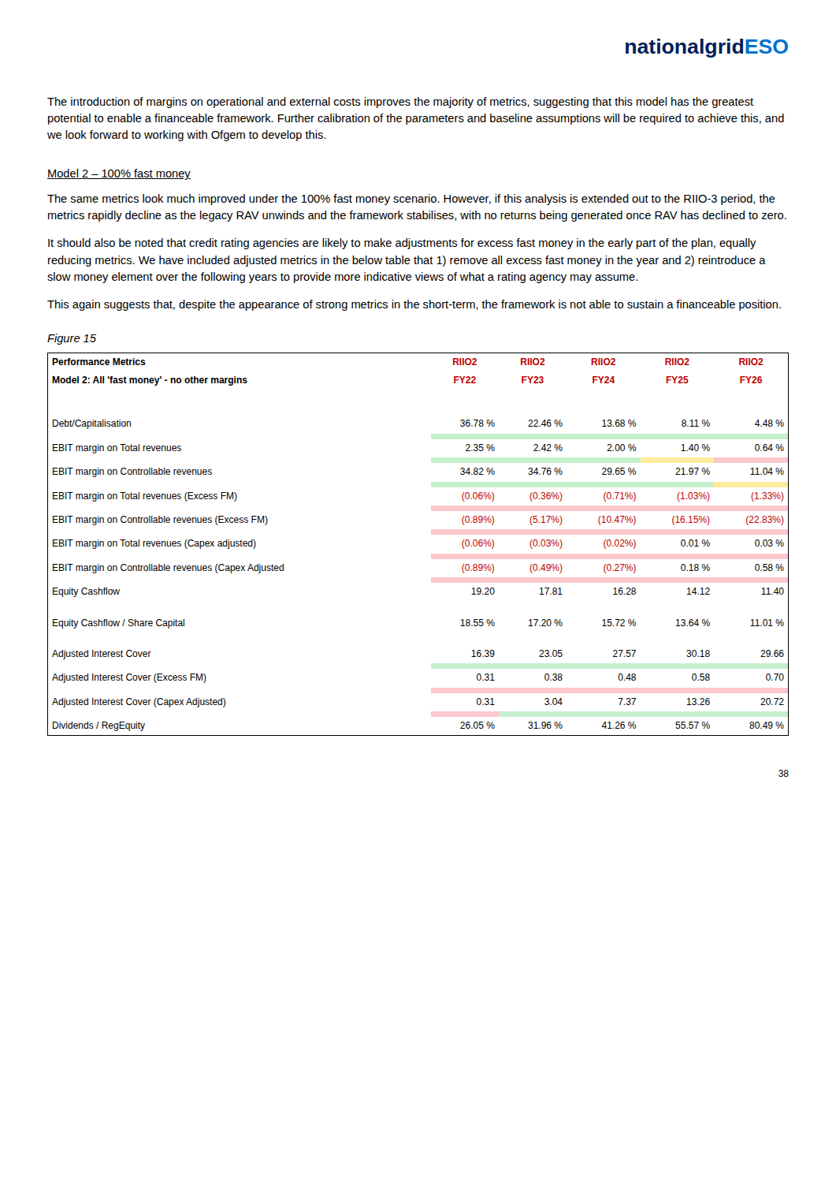national grid ESO
The introduction of margins on operational and external costs improves the majority of metrics, suggesting that this model has the greatest potential to enable a financeable framework. Further calibration of the parameters and baseline assumptions will be required to achieve this, and we look forward to working with Ofgem to develop this.
Model 2 – 100% fast money
The same metrics look much improved under the 100% fast money scenario. However, if this analysis is extended out to the RIIO-3 period, the metrics rapidly decline as the legacy RAV unwinds and the framework stabilises, with no returns being generated once RAV has declined to zero.
It should also be noted that credit rating agencies are likely to make adjustments for excess fast money in the early part of the plan, equally reducing metrics. We have included adjusted metrics in the below table that 1) remove all excess fast money in the year and 2) reintroduce a slow money element over the following years to provide more indicative views of what a rating agency may assume.
This again suggests that, despite the appearance of strong metrics in the short-term, the framework is not able to sustain a financeable position.
Figure 15
| Performance Metrics | RIIO2 | RIIO2 | RIIO2 | RIIO2 | RIIO2 |
| --- | --- | --- | --- | --- | --- |
| Model 2: All 'fast money' - no other margins | FY22 | FY23 | FY24 | FY25 | FY26 |
| Debt/Capitalisation | 36.78 % | 22.46 % | 13.68 % | 8.11 % | 4.48 % |
| EBIT margin on Total revenues | 2.35 % | 2.42 % | 2.00 % | 1.40 % | 0.64 % |
| EBIT margin on Controllable revenues | 34.82 % | 34.76 % | 29.65 % | 21.97 % | 11.04 % |
| EBIT margin on Total revenues (Excess FM) | (0.06%) | (0.36%) | (0.71%) | (1.03%) | (1.33%) |
| EBIT margin on Controllable revenues (Excess FM) | (0.89%) | (5.17%) | (10.47%) | (16.15%) | (22.83%) |
| EBIT margin on Total revenues (Capex adjusted) | (0.06%) | (0.03%) | (0.02%) | 0.01 % | 0.03 % |
| EBIT margin on Controllable revenues (Capex Adjusted | (0.89%) | (0.49%) | (0.27%) | 0.18 % | 0.58 % |
| Equity Cashflow | 19.20 | 17.81 | 16.28 | 14.12 | 11.40 |
| Equity Cashflow / Share Capital | 18.55 % | 17.20 % | 15.72 % | 13.64 % | 11.01 % |
| Adjusted Interest Cover | 16.39 | 23.05 | 27.57 | 30.18 | 29.66 |
| Adjusted Interest Cover (Excess FM) | 0.31 | 0.38 | 0.48 | 0.58 | 0.70 |
| Adjusted Interest Cover (Capex Adjusted) | 0.31 | 3.04 | 7.37 | 13.26 | 20.72 |
| Dividends / RegEquity | 26.05 % | 31.96 % | 41.26 % | 55.57 % | 80.49 % |
38